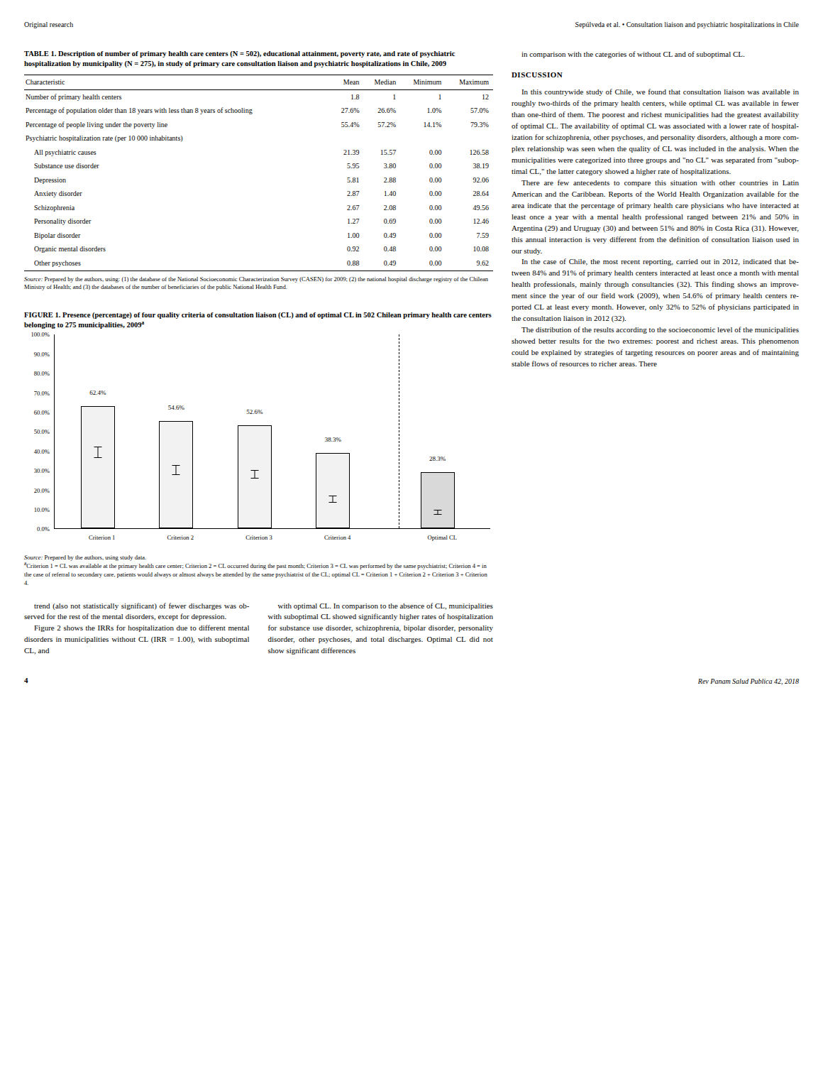Original research
Sepúlveda et al. • Consultation liaison and psychiatric hospitalizations in Chile
TABLE 1. Description of number of primary health care centers (N = 502), educational attainment, poverty rate, and rate of psychiatric hospitalization by municipality (N = 275), in study of primary care consultation liaison and psychiatric hospitalizations in Chile, 2009
| Characteristic | Mean | Median | Minimum | Maximum |
| --- | --- | --- | --- | --- |
| Number of primary health centers | 1.8 | 1 | 1 | 12 |
| Percentage of population older than 18 years with less than 8 years of schooling | 27.6% | 26.6% | 1.0% | 57.0% |
| Percentage of people living under the poverty line | 55.4% | 57.2% | 14.1% | 79.3% |
| Psychiatric hospitalization rate (per 10 000 inhabitants) | | | | |
| All psychiatric causes | 21.39 | 15.57 | 0.00 | 126.58 |
| Substance use disorder | 5.95 | 3.80 | 0.00 | 38.19 |
| Depression | 5.81 | 2.88 | 0.00 | 92.06 |
| Anxiety disorder | 2.87 | 1.40 | 0.00 | 28.64 |
| Schizophrenia | 2.67 | 2.08 | 0.00 | 49.56 |
| Personality disorder | 1.27 | 0.69 | 0.00 | 12.46 |
| Bipolar disorder | 1.00 | 0.49 | 0.00 | 7.59 |
| Organic mental disorders | 0.92 | 0.48 | 0.00 | 10.08 |
| Other psychoses | 0.88 | 0.49 | 0.00 | 9.62 |
Source: Prepared by the authors, using: (1) the database of the National Socioeconomic Characterization Survey (CASEN) for 2009; (2) the national hospital discharge registry of the Chilean Ministry of Health; and (3) the databases of the number of beneficiaries of the public National Health Fund.
FIGURE 1. Presence (percentage) of four quality criteria of consultation liaison (CL) and of optimal CL in 502 Chilean primary health care centers belonging to 275 municipalities, 2009a
100.0%
90.0%
80.0%
70.0%
60.0%
50.0%
40.0%
30.0%
20.0%
10.0%
0.0%
62.4%
54.6%
52.6%
38.3%
28.3%
Criterion 1 Criterion 2 Criterion 3 Criterion 4 Optimal CL
Source: Prepared by the authors, using study data.
aCriterion 1 = CL was available at the primary health care center; Criterion 2 = CL occurred during the past month; Criterion 3 = CL was performed by the same psychiatrist; Criterion 4 = in the case of referral to secondary care, patients would always or almost always be attended by the same psychiatrist of the CL; optimal CL = Criterion 1 + Criterion 2 + Criterion 3 + Criterion 4.
trend (also not statistically significant) of fewer discharges was observed for the rest of the mental disorders, except for depression.
Figure 2 shows the IRRs for hospitalization due to different mental disorders in municipalities without CL (IRR = 1.00), with suboptimal CL, and
with optimal CL. In comparison to the absence of CL, municipalities with suboptimal CL showed significantly higher rates of hospitalization for substance use disorder, schizophrenia, bipolar disorder, personality disorder, other psychoses, and total discharges. Optimal CL did not show significant differences
in comparison with the categories of without CL and of suboptimal CL.
DISCUSSION
In this countrywide study of Chile, we found that consultation liaison was available in roughly two-thirds of the primary health centers, while optimal CL was available in fewer than one-third of them. The poorest and richest municipalities had the greatest availability of optimal CL. The availability of optimal CL was associated with a lower rate of hospitalization for schizophrenia, other psychoses, and personality disorders, although a more complex relationship was seen when the quality of CL was included in the analysis. When the municipalities were categorized into three groups and "no CL" was separated from "suboptimal CL," the latter category showed a higher rate of hospitalizations.
There are few antecedents to compare this situation with other countries in Latin American and the Caribbean. Reports of the World Health Organization available for the area indicate that the percentage of primary health care physicians who have interacted at least once a year with a mental health professional ranged between 21% and 50% in Argentina (29) and Uruguay (30) and between 51% and 80% in Costa Rica (31). However, this annual interaction is very different from the definition of consultation liaison used in our study.
In the case of Chile, the most recent reporting, carried out in 2012, indicated that between 84% and 91% of primary health centers interacted at least once a month with mental health professionals, mainly through consultancies (32). This finding shows an improvement since the year of our field work (2009), when 54.6% of primary health centers reported CL at least every month. However, only 32% to 52% of physicians participated in the consultation liaison in 2012 (32).
The distribution of the results according to the socioeconomic level of the municipalities showed better results for the two extremes: poorest and richest areas. This phenomenon could be explained by strategies of targeting resources on poorer areas and of maintaining stable flows of resources to richer areas. There
4
Rev Panam Salud Publica 42, 2018